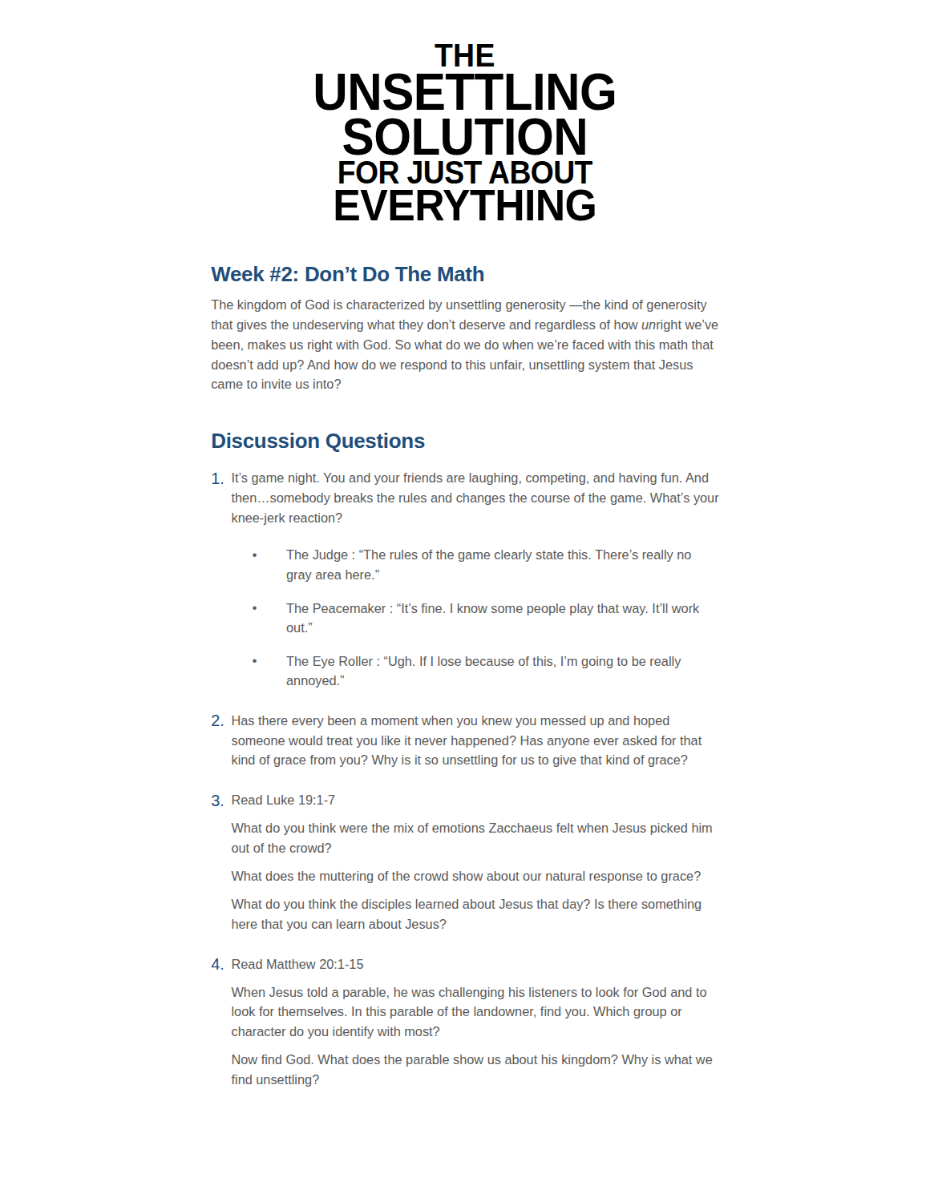The Unsettling Solution For Just About Everything
Week #2: Don’t Do The Math
The kingdom of God is characterized by unsettling generosity —the kind of generosity that gives the undeserving what they don’t deserve and regardless of how unright we’ve been, makes us right with God. So what do we do when we’re faced with this math that doesn’t add up? And how do we respond to this unfair, unsettling system that Jesus came to invite us into?
Discussion Questions
It’s game night. You and your friends are laughing, competing, and having fun. And then…somebody breaks the rules and changes the course of the game. What’s your knee-jerk reaction?
The Judge : “The rules of the game clearly state this. There’s really no gray area here.”
The Peacemaker : “It’s fine. I know some people play that way. It’ll work out.”
The Eye Roller : “Ugh. If I lose because of this, I’m going to be really annoyed.”
Has there every been a moment when you knew you messed up and hoped someone would treat you like it never happened? Has anyone ever asked for that kind of grace from you? Why is it so unsettling for us to give that kind of grace?
Read Luke 19:1-7
What do you think were the mix of emotions Zacchaeus felt when Jesus picked him out of the crowd?
What does the muttering of the crowd show about our natural response to grace?
What do you think the disciples learned about Jesus that day? Is there something here that you can learn about Jesus?
Read Matthew 20:1-15
When Jesus told a parable, he was challenging his listeners to look for God and to look for themselves. In this parable of the landowner, find you. Which group or character do you identify with most?
Now find God. What does the parable show us about his kingdom? Why is what we find unsettling?